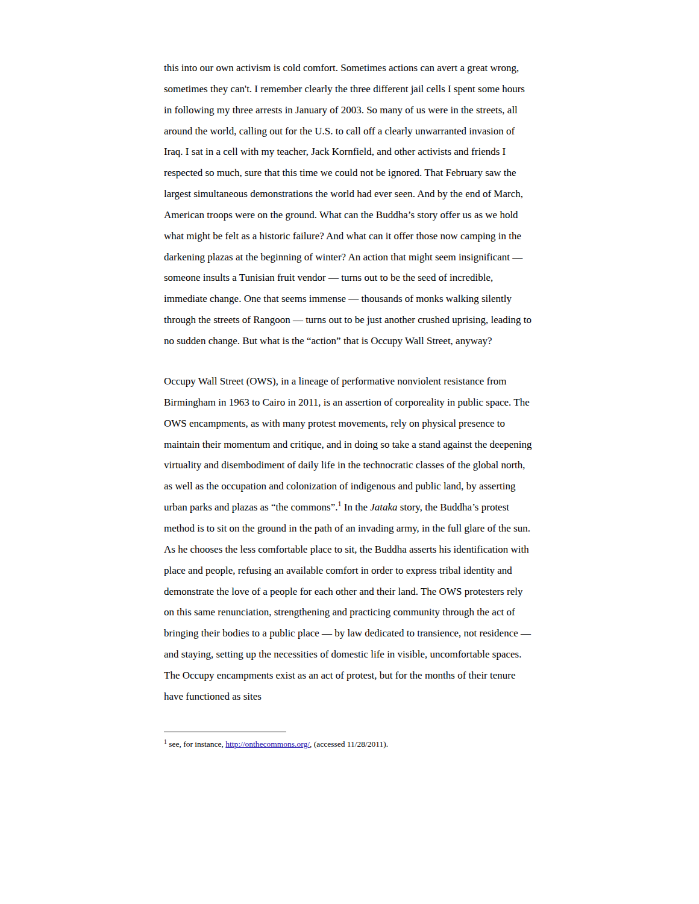this into our own activism is cold comfort. Sometimes actions can avert a great wrong, sometimes they can't. I remember clearly the three different jail cells I spent some hours in following my three arrests in January of 2003. So many of us were in the streets, all around the world, calling out for the U.S. to call off a clearly unwarranted invasion of Iraq. I sat in a cell with my teacher, Jack Kornfield, and other activists and friends I respected so much, sure that this time we could not be ignored. That February saw the largest simultaneous demonstrations the world had ever seen. And by the end of March, American troops were on the ground. What can the Buddha’s story offer us as we hold what might be felt as a historic failure? And what can it offer those now camping in the darkening plazas at the beginning of winter? An action that might seem insignificant — someone insults a Tunisian fruit vendor — turns out to be the seed of incredible, immediate change. One that seems immense — thousands of monks walking silently through the streets of Rangoon — turns out to be just another crushed uprising, leading to no sudden change. But what is the “action” that is Occupy Wall Street, anyway?
Occupy Wall Street (OWS), in a lineage of performative nonviolent resistance from Birmingham in 1963 to Cairo in 2011, is an assertion of corporeality in public space. The OWS encampments, as with many protest movements, rely on physical presence to maintain their momentum and critique, and in doing so take a stand against the deepening virtuality and disembodiment of daily life in the technocratic classes of the global north, as well as the occupation and colonization of indigenous and public land, by asserting urban parks and plazas as “the commons”.1 In the Jataka story, the Buddha’s protest method is to sit on the ground in the path of an invading army, in the full glare of the sun. As he chooses the less comfortable place to sit, the Buddha asserts his identification with place and people, refusing an available comfort in order to express tribal identity and demonstrate the love of a people for each other and their land. The OWS protesters rely on this same renunciation, strengthening and practicing community through the act of bringing their bodies to a public place — by law dedicated to transience, not residence — and staying, setting up the necessities of domestic life in visible, uncomfortable spaces. The Occupy encampments exist as an act of protest, but for the months of their tenure have functioned as sites
1 see, for instance, http://onthecommons.org/, (accessed 11/28/2011).